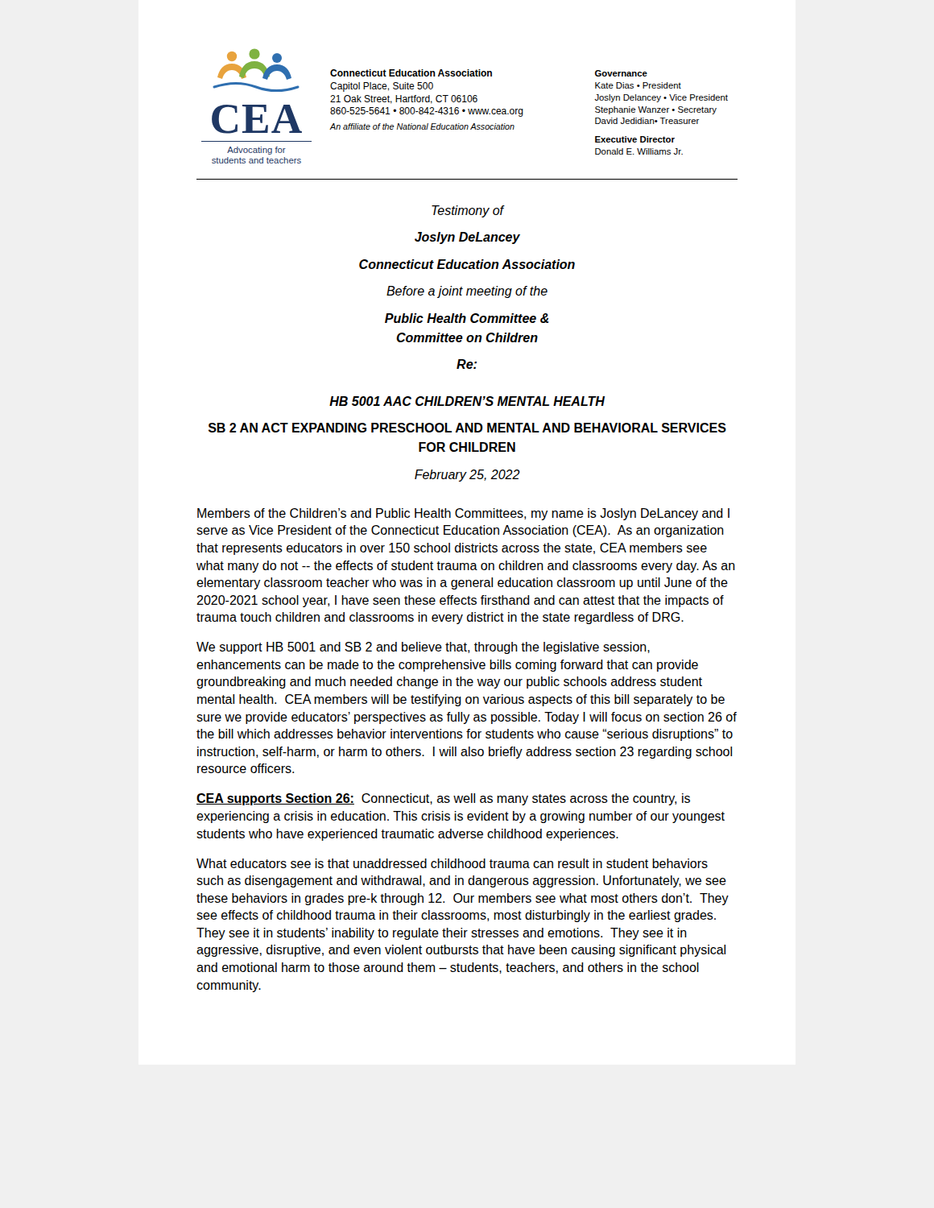CEA
Advocating for
students and teachers
Connecticut Education Association
Capitol Place, Suite 500
21 Oak Street, Hartford, CT 06106
860-525-5641 • 800-842-4316 • www.cea.org
An affiliate of the National Education Association
Governance
Kate Dias • President
Joslyn Delancey • Vice President
Stephanie Wanzer • Secretary
David Jedidian• Treasurer
Executive Director
Donald E. Williams Jr.
Testimony of
Joslyn DeLancey
Connecticut Education Association
Before a joint meeting of the
Public Health Committee &
Committee on Children
Re:
HB 5001 AAC CHILDREN’S MENTAL HEALTH
SB 2 AN ACT EXPANDING PRESCHOOL AND MENTAL AND BEHAVIORAL SERVICES FOR CHILDREN
February 25, 2022
Members of the Children’s and Public Health Committees, my name is Joslyn DeLancey and I serve as Vice President of the Connecticut Education Association (CEA). As an organization that represents educators in over 150 school districts across the state, CEA members see what many do not -- the effects of student trauma on children and classrooms every day. As an elementary classroom teacher who was in a general education classroom up until June of the 2020-2021 school year, I have seen these effects firsthand and can attest that the impacts of trauma touch children and classrooms in every district in the state regardless of DRG.
We support HB 5001 and SB 2 and believe that, through the legislative session, enhancements can be made to the comprehensive bills coming forward that can provide groundbreaking and much needed change in the way our public schools address student mental health. CEA members will be testifying on various aspects of this bill separately to be sure we provide educators’ perspectives as fully as possible. Today I will focus on section 26 of the bill which addresses behavior interventions for students who cause “serious disruptions” to instruction, self-harm, or harm to others. I will also briefly address section 23 regarding school resource officers.
CEA supports Section 26: Connecticut, as well as many states across the country, is experiencing a crisis in education. This crisis is evident by a growing number of our youngest students who have experienced traumatic adverse childhood experiences.
What educators see is that unaddressed childhood trauma can result in student behaviors such as disengagement and withdrawal, and in dangerous aggression. Unfortunately, we see these behaviors in grades pre-k through 12. Our members see what most others don’t. They see effects of childhood trauma in their classrooms, most disturbingly in the earliest grades. They see it in students’ inability to regulate their stresses and emotions. They see it in aggressive, disruptive, and even violent outbursts that have been causing significant physical and emotional harm to those around them – students, teachers, and others in the school community.